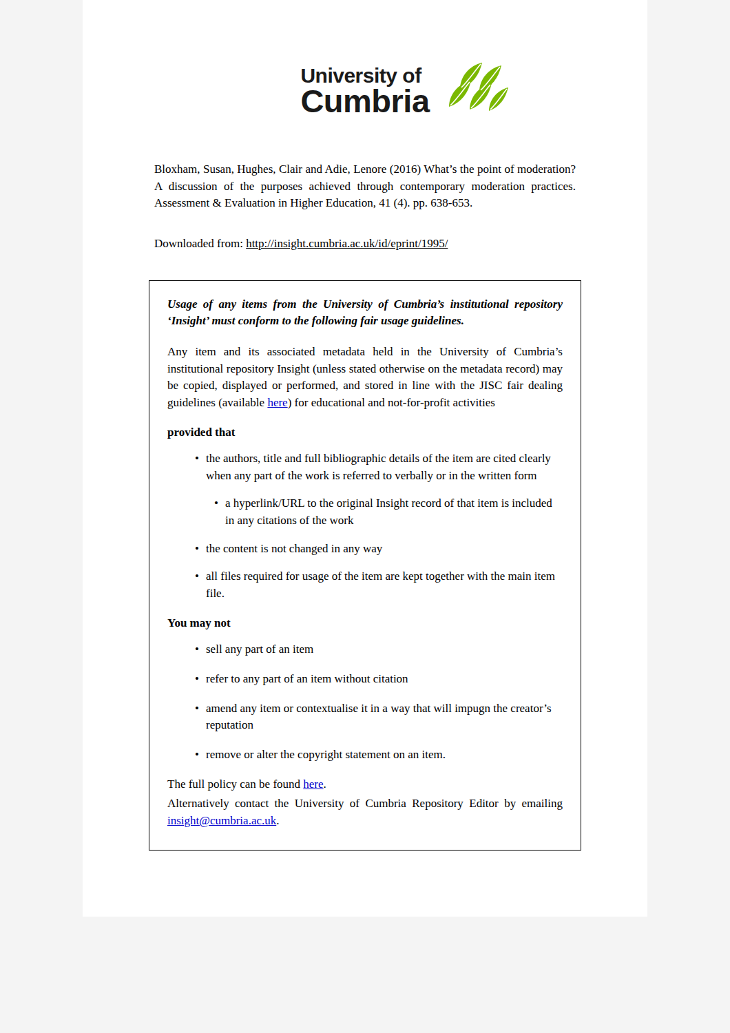University of Cumbria
Bloxham, Susan, Hughes, Clair and Adie, Lenore (2016) What’s the point of moderation? A discussion of the purposes achieved through contemporary moderation practices. Assessment & Evaluation in Higher Education, 41 (4). pp. 638-653.
Downloaded from: http://insight.cumbria.ac.uk/id/eprint/1995/
Usage of any items from the University of Cumbria’s institutional repository ‘Insight’ must conform to the following fair usage guidelines.
Any item and its associated metadata held in the University of Cumbria’s institutional repository Insight (unless stated otherwise on the metadata record) may be copied, displayed or performed, and stored in line with the JISC fair dealing guidelines (available here) for educational and not-for-profit activities
provided that
the authors, title and full bibliographic details of the item are cited clearly when any part of the work is referred to verbally or in the written form
a hyperlink/URL to the original Insight record of that item is included in any citations of the work
the content is not changed in any way
all files required for usage of the item are kept together with the main item file.
You may not
sell any part of an item
refer to any part of an item without citation
amend any item or contextualise it in a way that will impugn the creator’s reputation
remove or alter the copyright statement on an item.
The full policy can be found here.
Alternatively contact the University of Cumbria Repository Editor by emailing insight@cumbria.ac.uk.